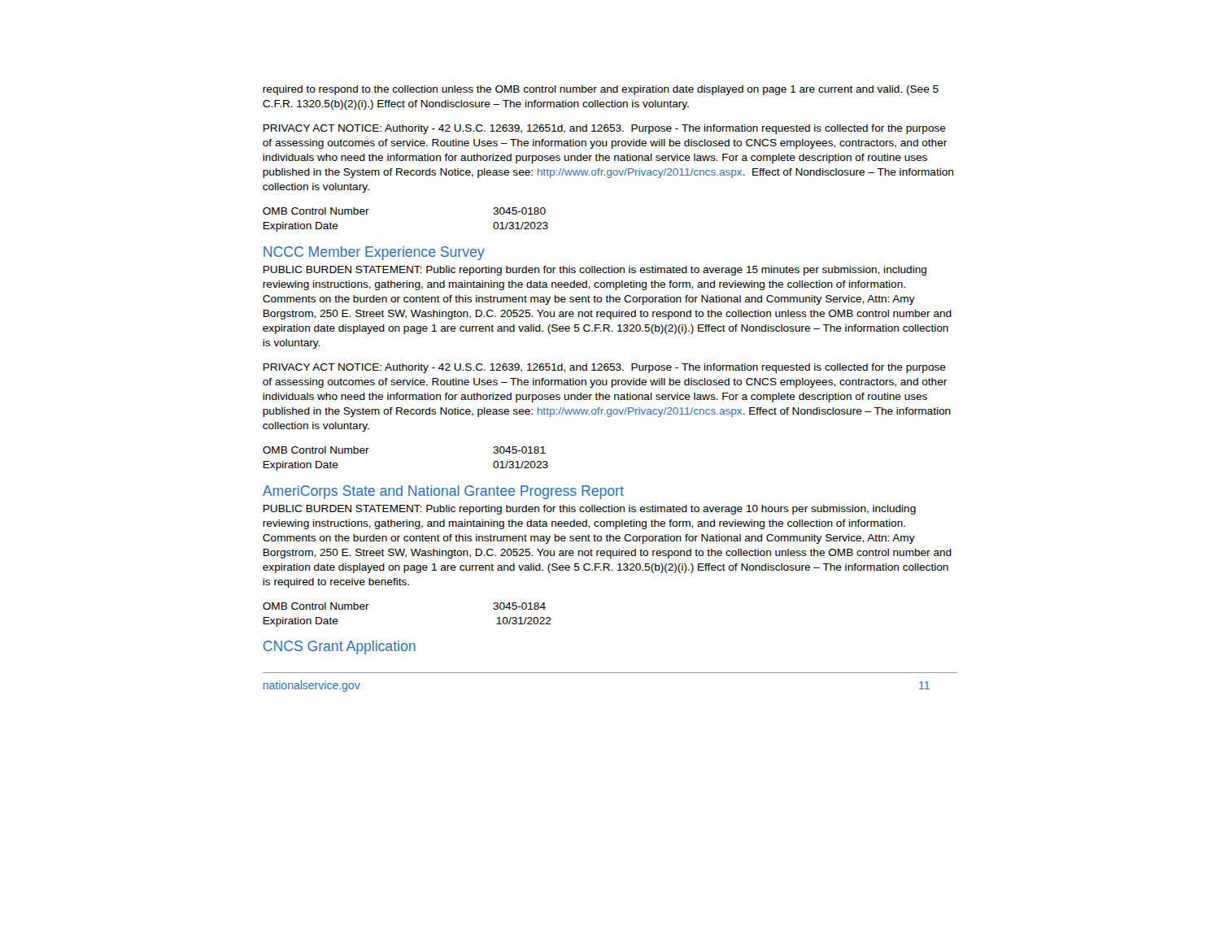required to respond to the collection unless the OMB control number and expiration date displayed on page 1 are current and valid. (See 5 C.F.R. 1320.5(b)(2)(i).) Effect of Nondisclosure – The information collection is voluntary.
PRIVACY ACT NOTICE: Authority - 42 U.S.C. 12639, 12651d, and 12653. Purpose - The information requested is collected for the purpose of assessing outcomes of service. Routine Uses – The information you provide will be disclosed to CNCS employees, contractors, and other individuals who need the information for authorized purposes under the national service laws. For a complete description of routine uses published in the System of Records Notice, please see: http://www.ofr.gov/Privacy/2011/cncs.aspx. Effect of Nondisclosure – The information collection is voluntary.
OMB Control Number 3045-0180
Expiration Date 01/31/2023
NCCC Member Experience Survey
PUBLIC BURDEN STATEMENT: Public reporting burden for this collection is estimated to average 15 minutes per submission, including reviewing instructions, gathering, and maintaining the data needed, completing the form, and reviewing the collection of information. Comments on the burden or content of this instrument may be sent to the Corporation for National and Community Service, Attn: Amy Borgstrom, 250 E. Street SW, Washington, D.C. 20525. You are not required to respond to the collection unless the OMB control number and expiration date displayed on page 1 are current and valid. (See 5 C.F.R. 1320.5(b)(2)(i).) Effect of Nondisclosure – The information collection is voluntary.
PRIVACY ACT NOTICE: Authority - 42 U.S.C. 12639, 12651d, and 12653. Purpose - The information requested is collected for the purpose of assessing outcomes of service. Routine Uses – The information you provide will be disclosed to CNCS employees, contractors, and other individuals who need the information for authorized purposes under the national service laws. For a complete description of routine uses published in the System of Records Notice, please see: http://www.ofr.gov/Privacy/2011/cncs.aspx. Effect of Nondisclosure – The information collection is voluntary.
OMB Control Number 3045-0181
Expiration Date 01/31/2023
AmeriCorps State and National Grantee Progress Report
PUBLIC BURDEN STATEMENT: Public reporting burden for this collection is estimated to average 10 hours per submission, including reviewing instructions, gathering, and maintaining the data needed, completing the form, and reviewing the collection of information. Comments on the burden or content of this instrument may be sent to the Corporation for National and Community Service, Attn: Amy Borgstrom, 250 E. Street SW, Washington, D.C. 20525. You are not required to respond to the collection unless the OMB control number and expiration date displayed on page 1 are current and valid. (See 5 C.F.R. 1320.5(b)(2)(i).) Effect of Nondisclosure – The information collection is required to receive benefits.
OMB Control Number 3045-0184
Expiration Date 10/31/2022
CNCS Grant Application
nationalservice.gov
11